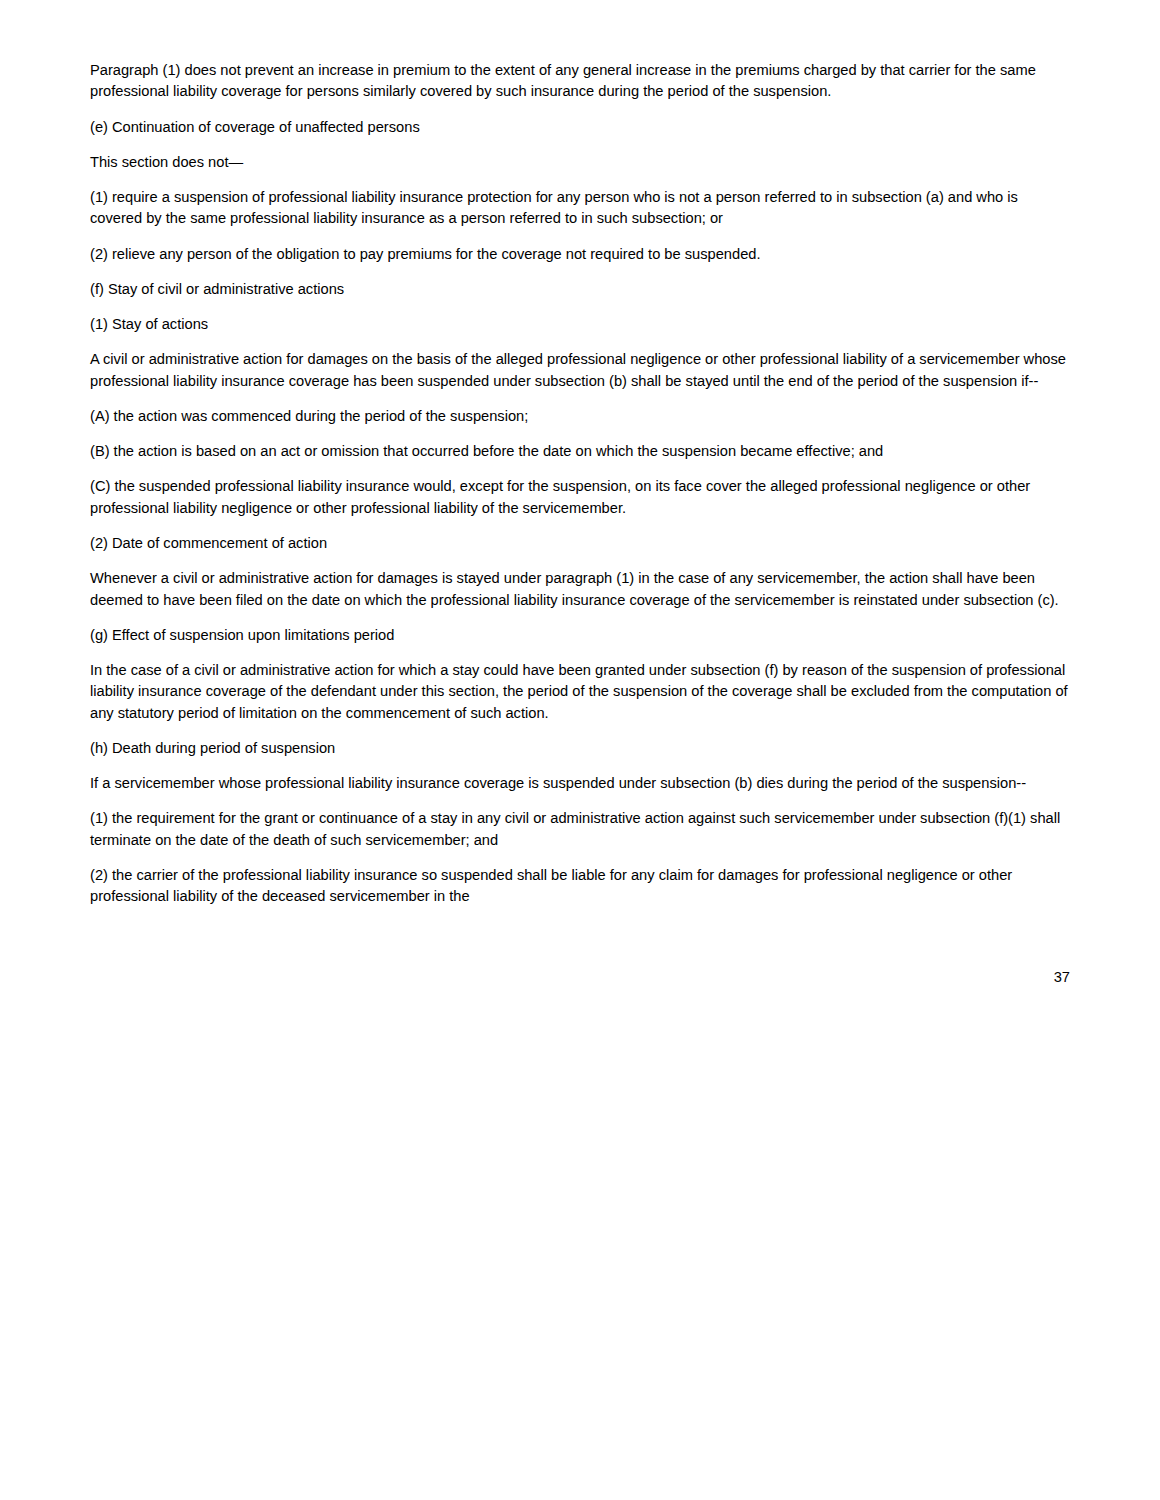Paragraph (1) does not prevent an increase in premium to the extent of any general increase in the premiums charged by that carrier for the same professional liability coverage for persons similarly covered by such insurance during the period of the suspension.
(e) Continuation of coverage of unaffected persons
This section does not—
(1) require a suspension of professional liability insurance protection for any person who is not a person referred to in subsection (a) and who is covered by the same professional liability insurance as a person referred to in such subsection; or
(2) relieve any person of the obligation to pay premiums for the coverage not required to be suspended.
(f) Stay of civil or administrative actions
(1) Stay of actions
A civil or administrative action for damages on the basis of the alleged professional negligence or other professional liability of a servicemember whose professional liability insurance coverage has been suspended under subsection (b) shall be stayed until the end of the period of the suspension if--
(A) the action was commenced during the period of the suspension;
(B) the action is based on an act or omission that occurred before the date on which the suspension became effective; and
(C) the suspended professional liability insurance would, except for the suspension, on its face cover the alleged professional negligence or other professional liability negligence or other professional liability of the servicemember.
(2) Date of commencement of action
Whenever a civil or administrative action for damages is stayed under paragraph (1) in the case of any servicemember, the action shall have been deemed to have been filed on the date on which the professional liability insurance coverage of the servicemember is reinstated under subsection (c).
(g) Effect of suspension upon limitations period
In the case of a civil or administrative action for which a stay could have been granted under subsection (f) by reason of the suspension of professional liability insurance coverage of the defendant under this section, the period of the suspension of the coverage shall be excluded from the computation of any statutory period of limitation on the commencement of such action.
(h) Death during period of suspension
If a servicemember whose professional liability insurance coverage is suspended under subsection (b) dies during the period of the suspension--
(1) the requirement for the grant or continuance of a stay in any civil or administrative action against such servicemember under subsection (f)(1) shall terminate on the date of the death of such servicemember; and
(2) the carrier of the professional liability insurance so suspended shall be liable for any claim for damages for professional negligence or other professional liability of the deceased servicemember in the
37